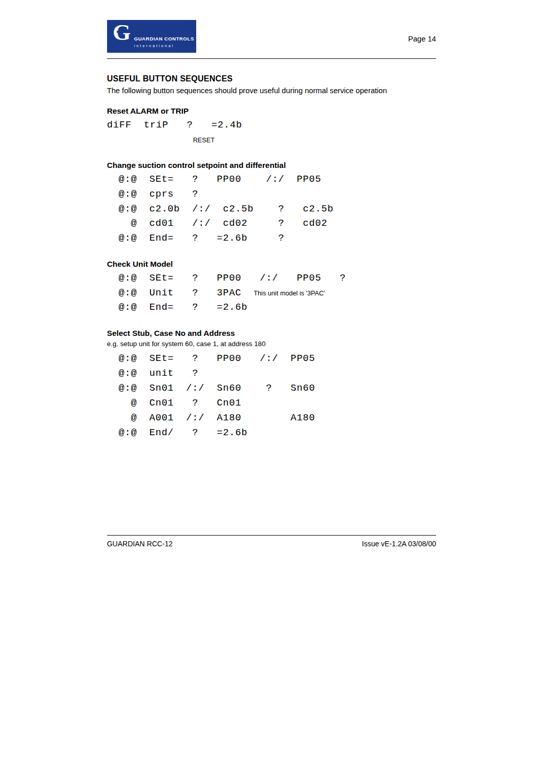Page 14
G GUARDIAN CONTROLS international
USEFUL BUTTON SEQUENCES
The following button sequences should prove useful during normal service operation
Reset ALARM or TRIP
diFF triP ? =2.4b RESET
Change suction control setpoint and differential
@:@ SEt= ? PP00 /:/ PP05 @:@ cprs ? @:@ c2.0b /:/ c2.5b ? c2.5b @ cd01 /:/ cd02 ? cd02 @:@ End= ? =2.6b ?
Check Unit Model
@:@ SEt= ? PP00 /:/ PP05 ? @:@ Unit ? 3PAC This unit model is '3PAC' @:@ End= ? =2.6b
Select Stub, Case No and Address
e.g. setup unit for system 60, case 1, at address 180
@:@ SEt= ? PP00 /:/ PP05 @:@ unit ? @:@ Sn01 /:/ Sn60 ? Sn60 @ Cn01 ? Cn01 @ A001 /:/ A180 A180 @:@ End/ ? =2.6b
GUARDIAN RCC-12 Issue vE-1.2A 03/08/00